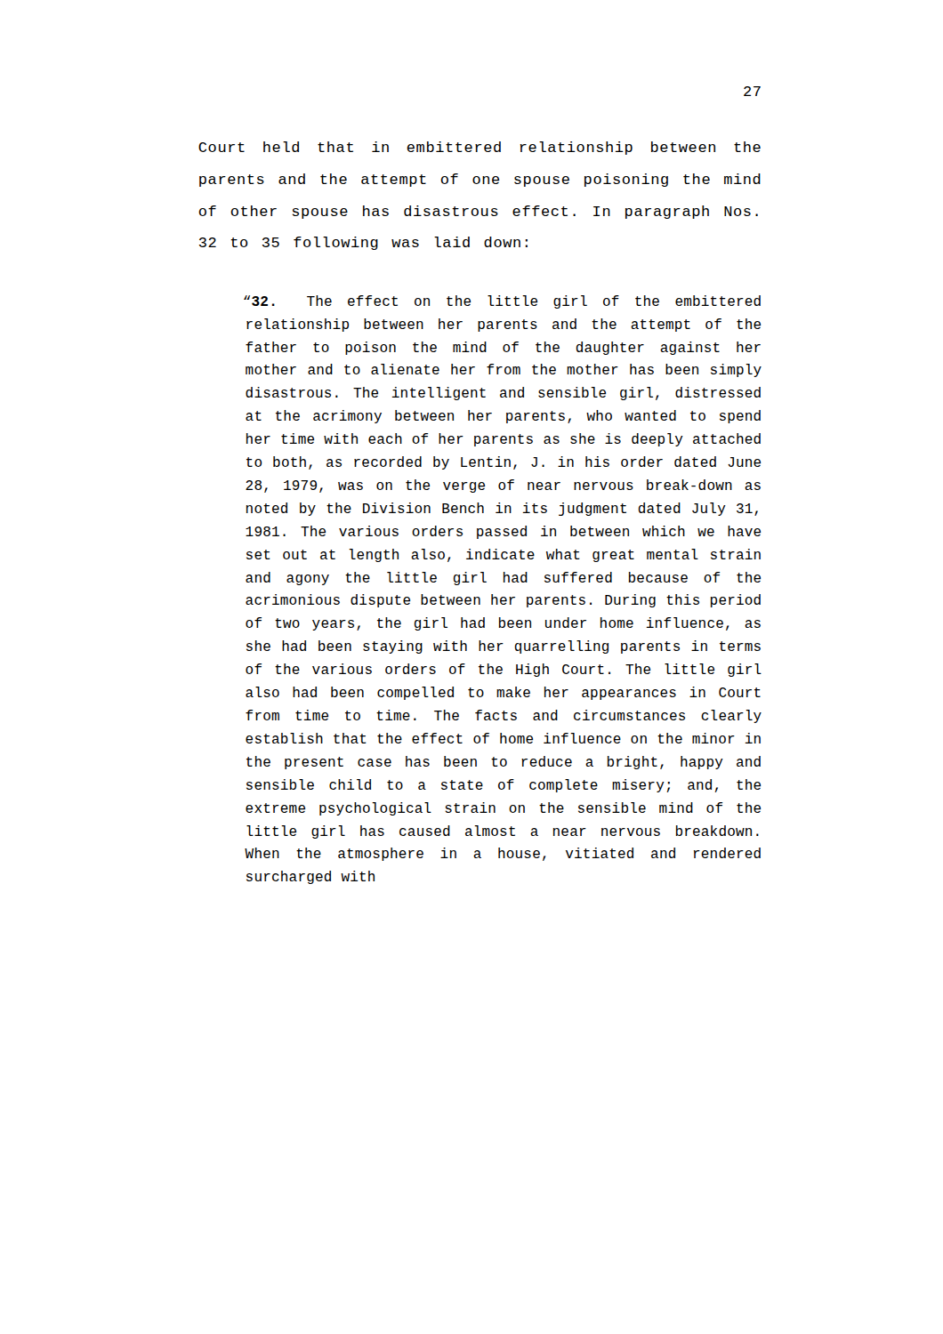27
Court held that in embittered relationship between the parents and the attempt of one spouse poisoning the mind of other spouse has disastrous effect. In paragraph Nos. 32 to 35 following was laid down:
“32. The effect on the little girl of the embittered relationship between her parents and the attempt of the father to poison the mind of the daughter against her mother and to alienate her from the mother has been simply disastrous. The intelligent and sensible girl, distressed at the acrimony between her parents, who wanted to spend her time with each of her parents as she is deeply attached to both, as recorded by Lentin, J. in his order dated June 28, 1979, was on the verge of near nervous break-down as noted by the Division Bench in its judgment dated July 31, 1981. The various orders passed in between which we have set out at length also, indicate what great mental strain and agony the little girl had suffered because of the acrimonious dispute between her parents. During this period of two years, the girl had been under home influence, as she had been staying with her quarrelling parents in terms of the various orders of the High Court. The little girl also had been compelled to make her appearances in Court from time to time. The facts and circumstances clearly establish that the effect of home influence on the minor in the present case has been to reduce a bright, happy and sensible child to a state of complete misery; and, the extreme psychological strain on the sensible mind of the little girl has caused almost a near nervous breakdown. When the atmosphere in a house, vitiated and rendered surcharged with